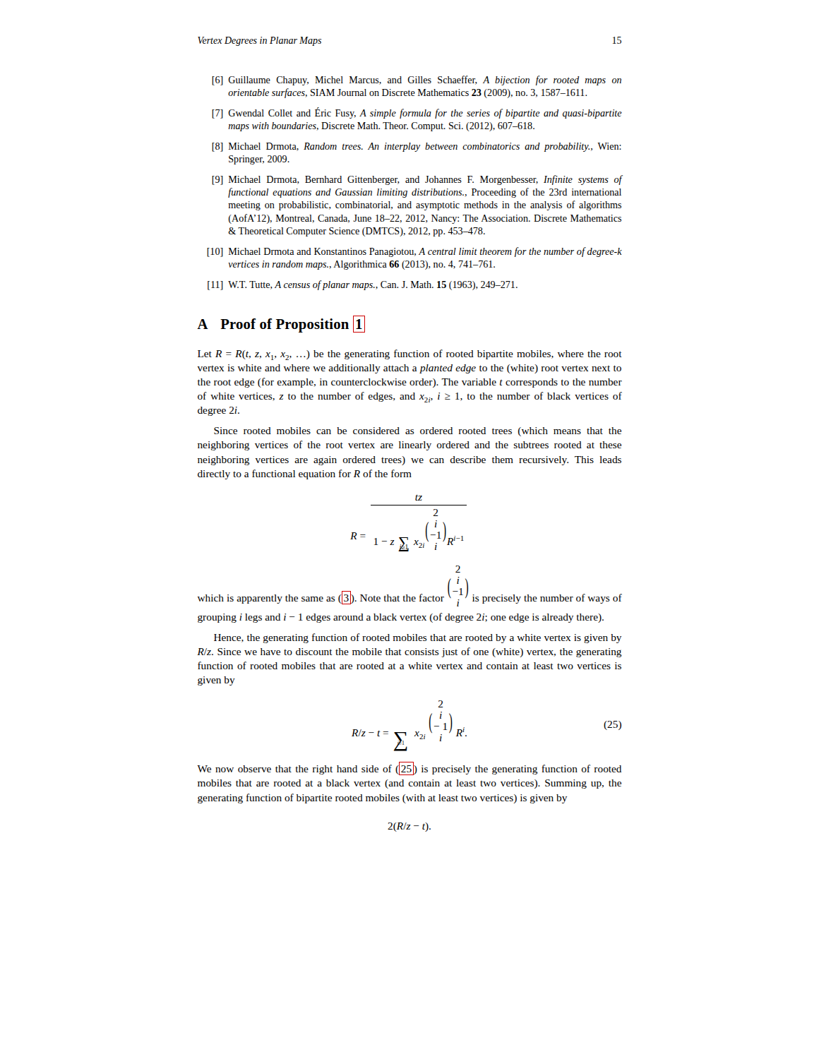Vertex Degrees in Planar Maps 15
[6] Guillaume Chapuy, Michel Marcus, and Gilles Schaeffer, A bijection for rooted maps on orientable surfaces, SIAM Journal on Discrete Mathematics 23 (2009), no. 3, 1587–1611.
[7] Gwendal Collet and Éric Fusy, A simple formula for the series of bipartite and quasi-bipartite maps with boundaries, Discrete Math. Theor. Comput. Sci. (2012), 607–618.
[8] Michael Drmota, Random trees. An interplay between combinatorics and probability., Wien: Springer, 2009.
[9] Michael Drmota, Bernhard Gittenberger, and Johannes F. Morgenbesser, Infinite systems of functional equations and Gaussian limiting distributions., Proceeding of the 23rd international meeting on probabilistic, combinatorial, and asymptotic methods in the analysis of algorithms (AofA’12), Montreal, Canada, June 18–22, 2012, Nancy: The Association. Discrete Mathematics & Theoretical Computer Science (DMTCS), 2012, pp. 453–478.
[10] Michael Drmota and Konstantinos Panagiotou, A central limit theorem for the number of degree-k vertices in random maps., Algorithmica 66 (2013), no. 4, 741–761.
[11] W.T. Tutte, A census of planar maps., Can. J. Math. 15 (1963), 249–271.
AProof of Proposition 1
Let R = R(t, z, x1, x2, …) be the generating function of rooted bipartite mobiles, where the root vertex is white and where we additionally attach a planted edge to the (white) root vertex next to the root edge (for example, in counterclockwise order). The variable t corresponds to the number of white vertices, z to the number of edges, and x2i, i ≥ 1, to the number of black vertices of degree 2i.
Since rooted mobiles can be considered as ordered rooted trees (which means that the neighboring vertices of the root vertex are linearly ordered and the subtrees rooted at these neighboring vertices are again ordered trees) we can describe them recursively. This leads directly to a functional equation for R of the form
R = tz 1 − z ∑i≥1 x2i(2i−1 i) Ri−1
which is apparently the same as (3). Note that the factor (2i−1 i) is precisely the number of ways of grouping i legs and i − 1 edges around a black vertex (of degree 2i; one edge is already there).
Hence, the generating function of rooted mobiles that are rooted by a white vertex is given by R/z. Since we have to discount the mobile that consists just of one (white) vertex, the generating function of rooted mobiles that are rooted at a white vertex and contain at least two vertices is given by
R/z − t = ∑i≥1 x2i (2i − 1 i) Ri. (25)
We now observe that the right hand side of (25) is precisely the generating function of rooted mobiles that are rooted at a black vertex (and contain at least two vertices). Summing up, the generating function of bipartite rooted mobiles (with at least two vertices) is given by
2(R/z − t).